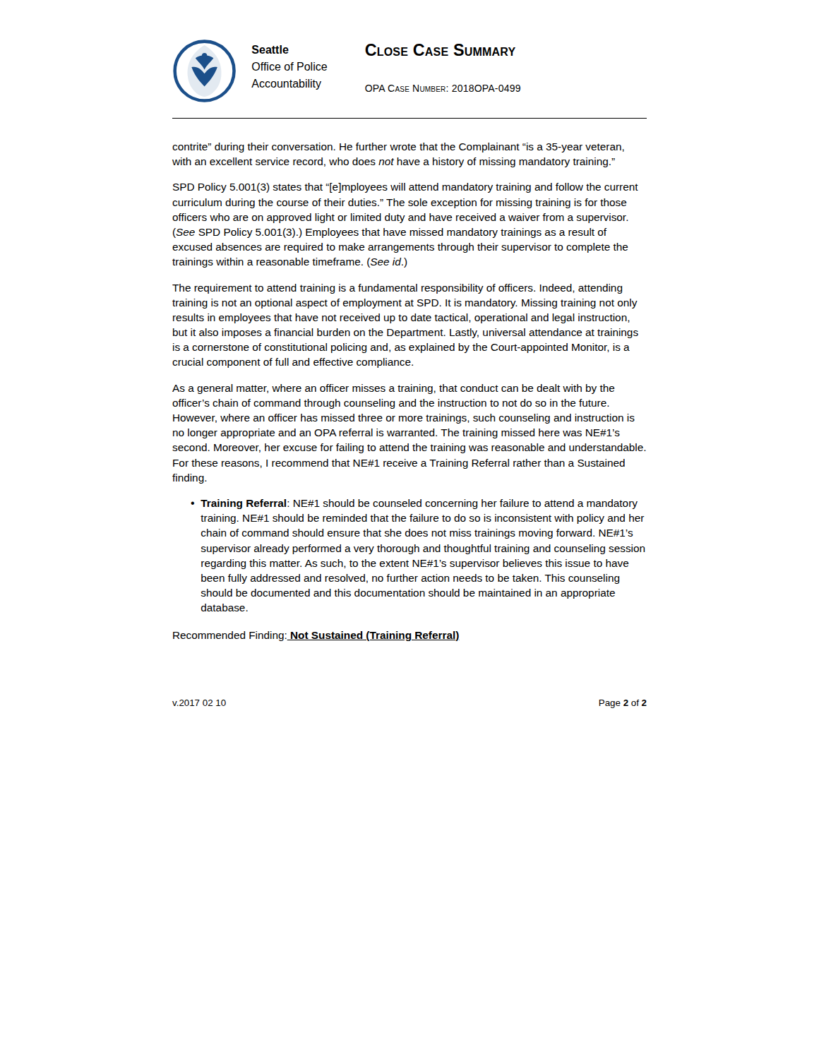Seattle
Office of Police
Accountability
Close Case Summary
OPA Case Number: 2018OPA-0499
contrite” during their conversation. He further wrote that the Complainant “is a 35-year veteran, with an excellent service record, who does not have a history of missing mandatory training.”
SPD Policy 5.001(3) states that “[e]mployees will attend mandatory training and follow the current curriculum during the course of their duties.” The sole exception for missing training is for those officers who are on approved light or limited duty and have received a waiver from a supervisor. (See SPD Policy 5.001(3).) Employees that have missed mandatory trainings as a result of excused absences are required to make arrangements through their supervisor to complete the trainings within a reasonable timeframe. (See id.)
The requirement to attend training is a fundamental responsibility of officers. Indeed, attending training is not an optional aspect of employment at SPD. It is mandatory. Missing training not only results in employees that have not received up to date tactical, operational and legal instruction, but it also imposes a financial burden on the Department. Lastly, universal attendance at trainings is a cornerstone of constitutional policing and, as explained by the Court-appointed Monitor, is a crucial component of full and effective compliance.
As a general matter, where an officer misses a training, that conduct can be dealt with by the officer’s chain of command through counseling and the instruction to not do so in the future. However, where an officer has missed three or more trainings, such counseling and instruction is no longer appropriate and an OPA referral is warranted. The training missed here was NE#1’s second. Moreover, her excuse for failing to attend the training was reasonable and understandable. For these reasons, I recommend that NE#1 receive a Training Referral rather than a Sustained finding.
•
Training Referral: NE#1 should be counseled concerning her failure to attend a mandatory training. NE#1 should be reminded that the failure to do so is inconsistent with policy and her chain of command should ensure that she does not miss trainings moving forward. NE#1’s supervisor already performed a very thorough and thoughtful training and counseling session regarding this matter. As such, to the extent NE#1’s supervisor believes this issue to have been fully addressed and resolved, no further action needs to be taken. This counseling should be documented and this documentation should be maintained in an appropriate database.
Recommended Finding: Not Sustained (Training Referral)
v.2017 02 10
Page 2 of 2